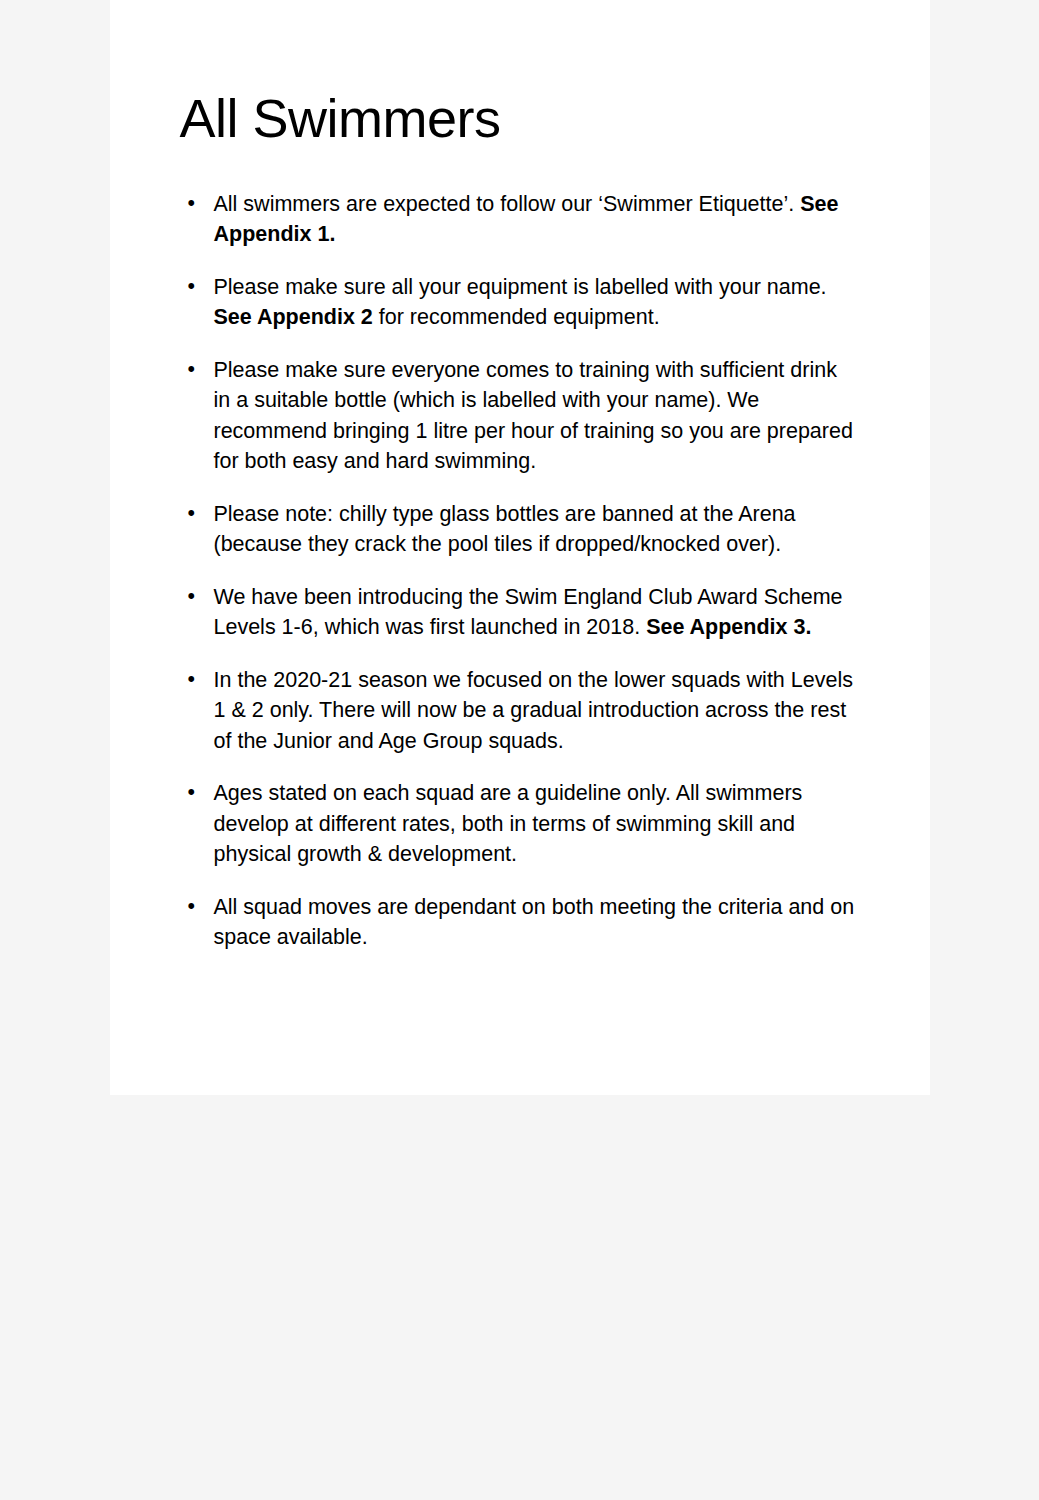All Swimmers
All swimmers are expected to follow our ‘Swimmer Etiquette’. See Appendix 1.
Please make sure all your equipment is labelled with your name. See Appendix 2 for recommended equipment.
Please make sure everyone comes to training with sufficient drink in a suitable bottle (which is labelled with your name). We recommend bringing 1 litre per hour of training so you are prepared for both easy and hard swimming.
Please note: chilly type glass bottles are banned at the Arena (because they crack the pool tiles if dropped/knocked over).
We have been introducing the Swim England Club Award Scheme Levels 1-6, which was first launched in 2018. See Appendix 3.
In the 2020-21 season we focused on the lower squads with Levels 1 & 2 only. There will now be a gradual introduction across the rest of the Junior and Age Group squads.
Ages stated on each squad are a guideline only. All swimmers develop at different rates, both in terms of swimming skill and physical growth & development.
All squad moves are dependant on both meeting the criteria and on space available.